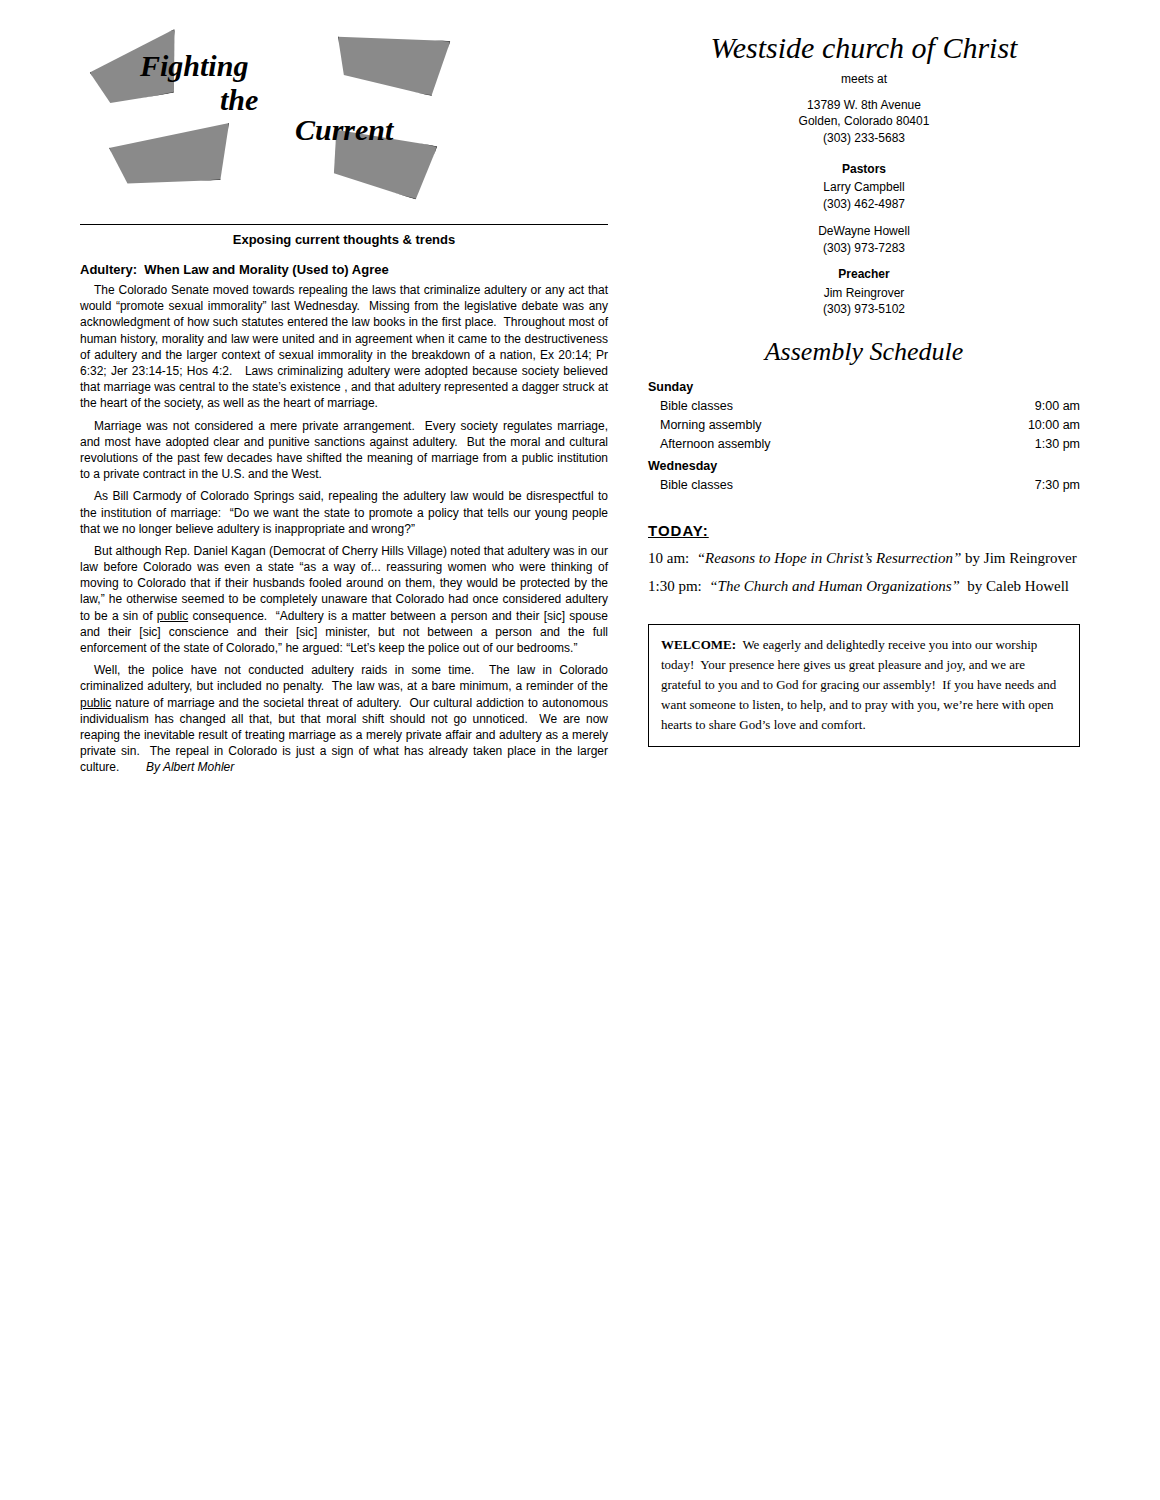Fighting
the
Current
Exposing current thoughts & trends
Adultery: When Law and Morality (Used to) Agree
The Colorado Senate moved towards repealing the laws that criminalize adultery or any act that would “promote sexual immorality” last Wednesday. Missing from the legislative debate was any acknowledgment of how such statutes entered the law books in the first place. Throughout most of human history, morality and law were united and in agreement when it came to the destructiveness of adultery and the larger context of sexual immorality in the breakdown of a nation, Ex 20:14; Pr 6:32; Jer 23:14-15; Hos 4:2. Laws criminalizing adultery were adopted because society believed that marriage was central to the state’s existence , and that adultery represented a dagger struck at the heart of the society, as well as the heart of marriage.
Marriage was not considered a mere private arrangement. Every society regulates marriage, and most have adopted clear and punitive sanctions against adultery. But the moral and cultural revolutions of the past few decades have shifted the meaning of marriage from a public institution to a private contract in the U.S. and the West.
As Bill Carmody of Colorado Springs said, repealing the adultery law would be disrespectful to the institution of marriage: “Do we want the state to promote a policy that tells our young people that we no longer believe adultery is inappropriate and wrong?”
But although Rep. Daniel Kagan (Democrat of Cherry Hills Village) noted that adultery was in our law before Colorado was even a state “as a way of... reassuring women who were thinking of moving to Colorado that if their husbands fooled around on them, they would be protected by the law,” he otherwise seemed to be completely unaware that Colorado had once considered adultery to be a sin of public consequence. “Adultery is a matter between a person and their [sic] spouse and their [sic] conscience and their [sic] minister, but not between a person and the full enforcement of the state of Colorado,” he argued: “Let’s keep the police out of our bedrooms.”
Well, the police have not conducted adultery raids in some time. The law in Colorado criminalized adultery, but included no penalty. The law was, at a bare minimum, a reminder of the public nature of marriage and the societal threat of adultery. Our cultural addiction to autonomous individualism has changed all that, but that moral shift should not go unnoticed. We are now reaping the inevitable result of treating marriage as a merely private affair and adultery as a merely private sin. The repeal in Colorado is just a sign of what has already taken place in the larger culture. By Albert Mohler
Westside church of Christ
meets at
13789 W. 8th Avenue
Golden, Colorado 80401
(303) 233-5683
Pastors
Larry Campbell
(303) 462-4987
DeWayne Howell
(303) 973-7283
Preacher
Jim Reingrover
(303) 973-5102
Assembly Schedule
| Sunday |
| Bible classes | 9:00 am |
| Morning assembly | 10:00 am |
| Afternoon assembly | 1:30 pm |
| Wednesday |
| Bible classes | 7:30 pm |
TODAY:
10 am: “Reasons to Hope in Christ’s Resurrection” by Jim Reingrover
1:30 pm: “The Church and Human Organizations” by Caleb Howell
WELCOME: We eagerly and delightedly receive you into our worship today! Your presence here gives us great pleasure and joy, and we are grateful to you and to God for gracing our assembly! If you have needs and want someone to listen, to help, and to pray with you, we’re here with open hearts to share God’s love and comfort.